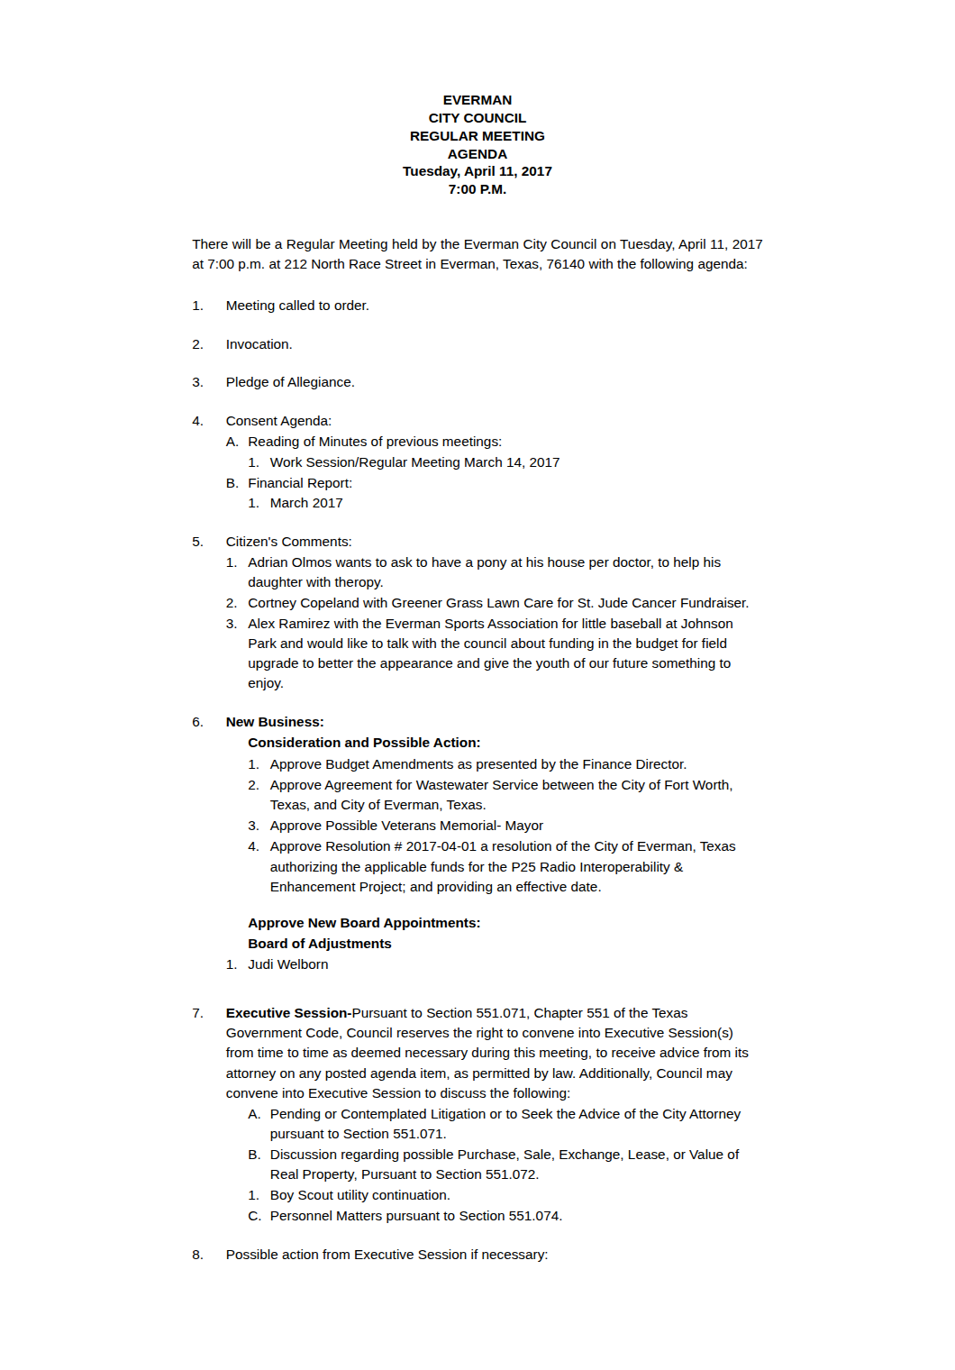EVERMAN
CITY COUNCIL
REGULAR MEETING
AGENDA
Tuesday, April 11, 2017
7:00 P.M.
There will be a Regular Meeting held by the Everman City Council on Tuesday, April 11, 2017 at 7:00 p.m. at 212 North Race Street in Everman, Texas, 76140 with the following agenda:
1. Meeting called to order.
2. Invocation.
3. Pledge of Allegiance.
4. Consent Agenda:
A. Reading of Minutes of previous meetings:
1. Work Session/Regular Meeting March 14, 2017
B. Financial Report:
1. March 2017
5. Citizen's Comments:
1. Adrian Olmos wants to ask to have a pony at his house per doctor, to help his daughter with theropy.
2. Cortney Copeland with Greener Grass Lawn Care for St. Jude Cancer Fundraiser.
3. Alex Ramirez with the Everman Sports Association for little baseball at Johnson Park and would like to talk with the council about funding in the budget for field upgrade to better the appearance and give the youth of our future something to enjoy.
6. New Business:
Consideration and Possible Action:
1. Approve Budget Amendments as presented by the Finance Director.
2. Approve Agreement for Wastewater Service between the City of Fort Worth, Texas, and City of Everman, Texas.
3. Approve Possible Veterans Memorial- Mayor
4. Approve Resolution # 2017-04-01 a resolution of the City of Everman, Texas authorizing the applicable funds for the P25 Radio Interoperability & Enhancement Project; and providing an effective date.
Approve New Board Appointments:
Board of Adjustments
1. Judi Welborn
7. Executive Session-Pursuant to Section 551.071, Chapter 551 of the Texas Government Code, Council reserves the right to convene into Executive Session(s) from time to time as deemed necessary during this meeting, to receive advice from its attorney on any posted agenda item, as permitted by law. Additionally, Council may convene into Executive Session to discuss the following:
A. Pending or Contemplated Litigation or to Seek the Advice of the City Attorney pursuant to Section 551.071.
B. Discussion regarding possible Purchase, Sale, Exchange, Lease, or Value of Real Property, Pursuant to Section 551.072.
1. Boy Scout utility continuation.
C. Personnel Matters pursuant to Section 551.074.
8. Possible action from Executive Session if necessary: